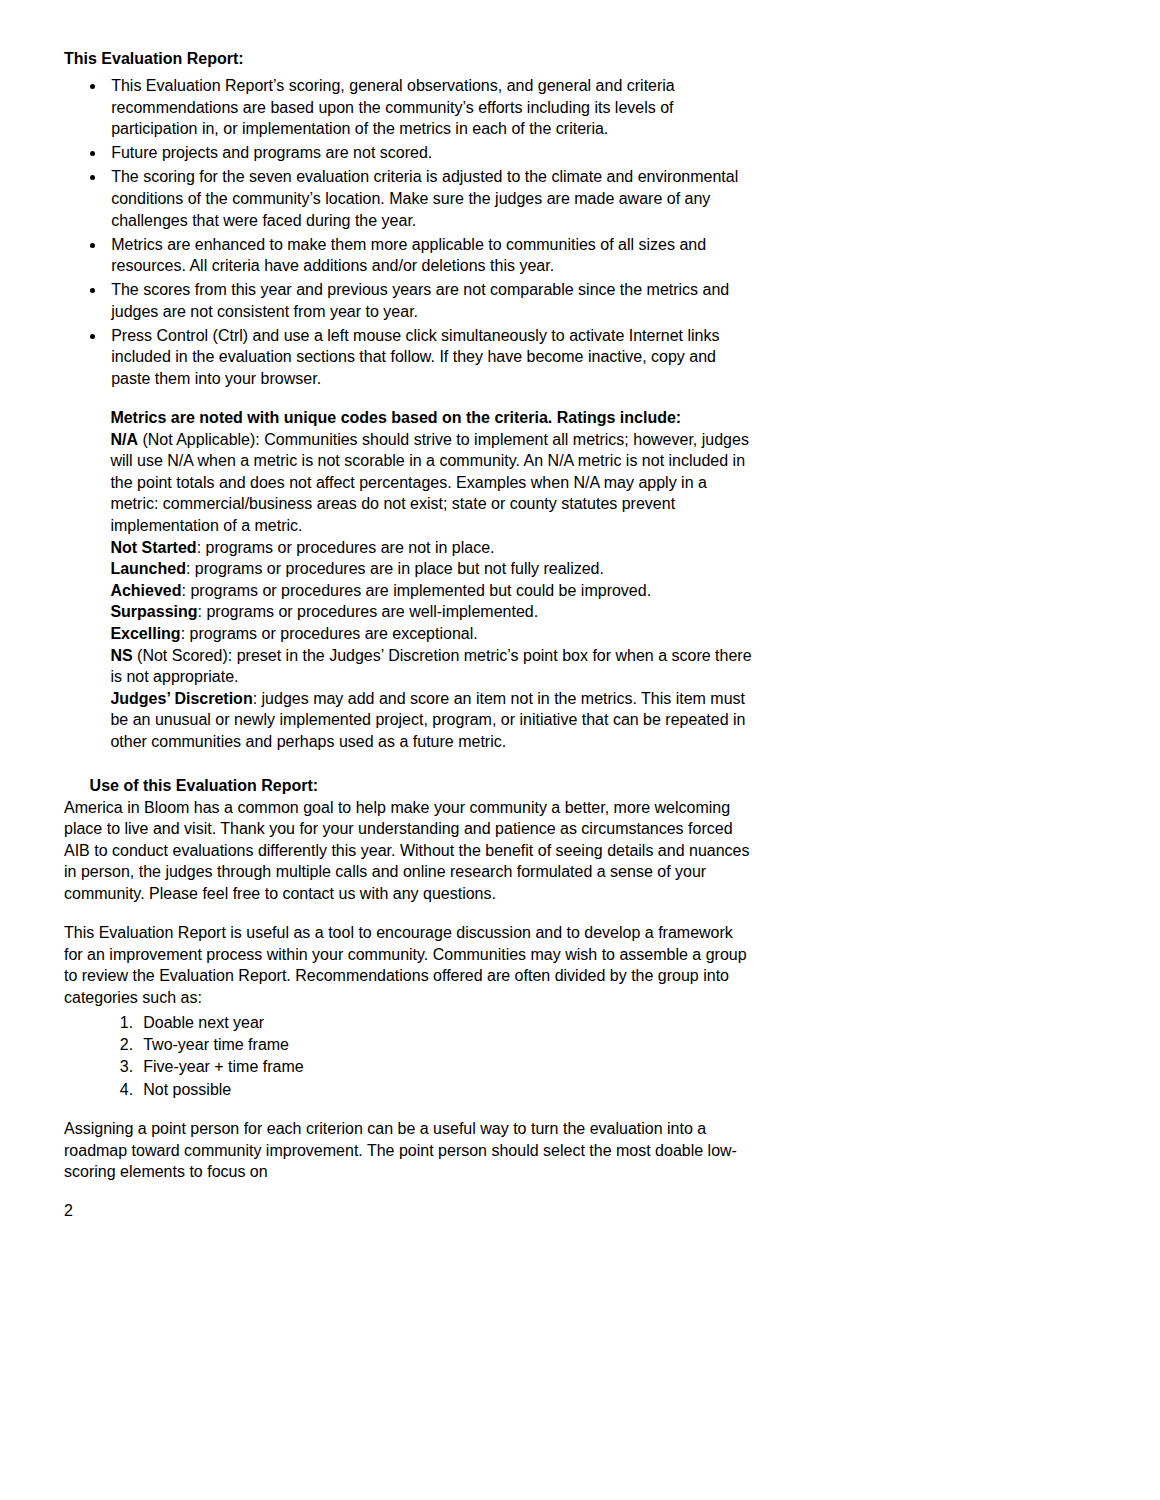This Evaluation Report:
This Evaluation Report’s scoring, general observations, and general and criteria recommendations are based upon the community’s efforts including its levels of participation in, or implementation of the metrics in each of the criteria.
Future projects and programs are not scored.
The scoring for the seven evaluation criteria is adjusted to the climate and environmental conditions of the community’s location. Make sure the judges are made aware of any challenges that were faced during the year.
Metrics are enhanced to make them more applicable to communities of all sizes and resources. All criteria have additions and/or deletions this year.
The scores from this year and previous years are not comparable since the metrics and judges are not consistent from year to year.
Press Control (Ctrl) and use a left mouse click simultaneously to activate Internet links included in the evaluation sections that follow. If they have become inactive, copy and paste them into your browser.
Metrics are noted with unique codes based on the criteria. Ratings include:
N/A (Not Applicable): Communities should strive to implement all metrics; however, judges will use N/A when a metric is not scorable in a community. An N/A metric is not included in the point totals and does not affect percentages. Examples when N/A may apply in a metric: commercial/business areas do not exist; state or county statutes prevent implementation of a metric.
Not Started: programs or procedures are not in place.
Launched: programs or procedures are in place but not fully realized.
Achieved: programs or procedures are implemented but could be improved.
Surpassing: programs or procedures are well-implemented.
Excelling: programs or procedures are exceptional.
NS (Not Scored): preset in the Judges’ Discretion metric’s point box for when a score there is not appropriate.
Judges’ Discretion: judges may add and score an item not in the metrics. This item must be an unusual or newly implemented project, program, or initiative that can be repeated in other communities and perhaps used as a future metric.
Use of this Evaluation Report:
America in Bloom has a common goal to help make your community a better, more welcoming place to live and visit. Thank you for your understanding and patience as circumstances forced AIB to conduct evaluations differently this year. Without the benefit of seeing details and nuances in person, the judges through multiple calls and online research formulated a sense of your community. Please feel free to contact us with any questions.
This Evaluation Report is useful as a tool to encourage discussion and to develop a framework for an improvement process within your community. Communities may wish to assemble a group to review the Evaluation Report. Recommendations offered are often divided by the group into categories such as:
Doable next year
Two-year time frame
Five-year + time frame
Not possible
Assigning a point person for each criterion can be a useful way to turn the evaluation into a roadmap toward community improvement. The point person should select the most doable low-scoring elements to focus on
2